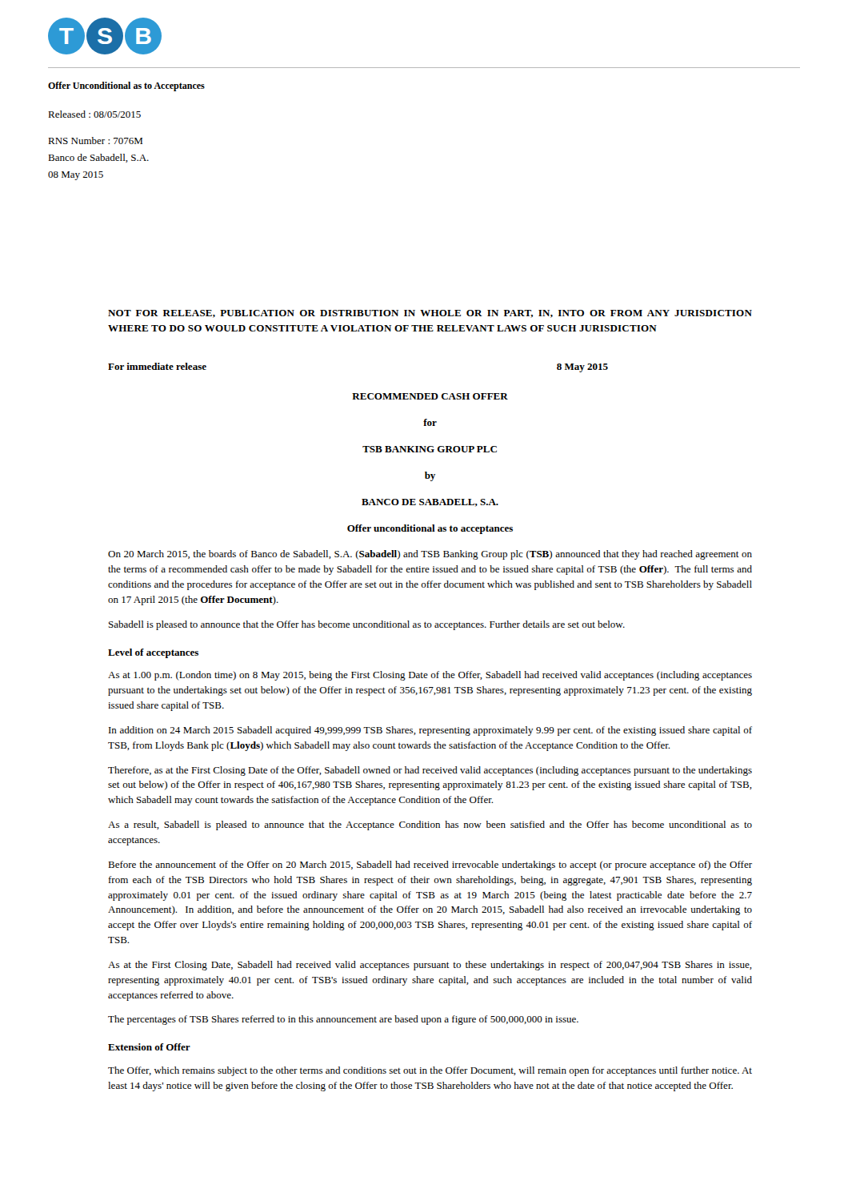TSB
Offer Unconditional as to Acceptances
Released : 08/05/2015
RNS Number : 7076M
Banco de Sabadell, S.A.
08 May 2015
NOT FOR RELEASE, PUBLICATION OR DISTRIBUTION IN WHOLE OR IN PART, IN, INTO OR FROM ANY JURISDICTION WHERE TO DO SO WOULD CONSTITUTE A VIOLATION OF THE RELEVANT LAWS OF SUCH JURISDICTION
For immediate release 8 May 2015
RECOMMENDED CASH OFFER
for
TSB BANKING GROUP PLC
by
BANCO DE SABADELL, S.A.
Offer unconditional as to acceptances
On 20 March 2015, the boards of Banco de Sabadell, S.A. (Sabadell) and TSB Banking Group plc (TSB) announced that they had reached agreement on the terms of a recommended cash offer to be made by Sabadell for the entire issued and to be issued share capital of TSB (the Offer). The full terms and conditions and the procedures for acceptance of the Offer are set out in the offer document which was published and sent to TSB Shareholders by Sabadell on 17 April 2015 (the Offer Document).
Sabadell is pleased to announce that the Offer has become unconditional as to acceptances. Further details are set out below.
Level of acceptances
As at 1.00 p.m. (London time) on 8 May 2015, being the First Closing Date of the Offer, Sabadell had received valid acceptances (including acceptances pursuant to the undertakings set out below) of the Offer in respect of 356,167,981 TSB Shares, representing approximately 71.23 per cent. of the existing issued share capital of TSB.
In addition on 24 March 2015 Sabadell acquired 49,999,999 TSB Shares, representing approximately 9.99 per cent. of the existing issued share capital of TSB, from Lloyds Bank plc (Lloyds) which Sabadell may also count towards the satisfaction of the Acceptance Condition to the Offer.
Therefore, as at the First Closing Date of the Offer, Sabadell owned or had received valid acceptances (including acceptances pursuant to the undertakings set out below) of the Offer in respect of 406,167,980 TSB Shares, representing approximately 81.23 per cent. of the existing issued share capital of TSB, which Sabadell may count towards the satisfaction of the Acceptance Condition of the Offer.
As a result, Sabadell is pleased to announce that the Acceptance Condition has now been satisfied and the Offer has become unconditional as to acceptances.
Before the announcement of the Offer on 20 March 2015, Sabadell had received irrevocable undertakings to accept (or procure acceptance of) the Offer from each of the TSB Directors who hold TSB Shares in respect of their own shareholdings, being, in aggregate, 47,901 TSB Shares, representing approximately 0.01 per cent. of the issued ordinary share capital of TSB as at 19 March 2015 (being the latest practicable date before the 2.7 Announcement). In addition, and before the announcement of the Offer on 20 March 2015, Sabadell had also received an irrevocable undertaking to accept the Offer over Lloyds's entire remaining holding of 200,000,003 TSB Shares, representing 40.01 per cent. of the existing issued share capital of TSB.
As at the First Closing Date, Sabadell had received valid acceptances pursuant to these undertakings in respect of 200,047,904 TSB Shares in issue, representing approximately 40.01 per cent. of TSB's issued ordinary share capital, and such acceptances are included in the total number of valid acceptances referred to above.
The percentages of TSB Shares referred to in this announcement are based upon a figure of 500,000,000 in issue.
Extension of Offer
The Offer, which remains subject to the other terms and conditions set out in the Offer Document, will remain open for acceptances until further notice. At least 14 days' notice will be given before the closing of the Offer to those TSB Shareholders who have not at the date of that notice accepted the Offer.